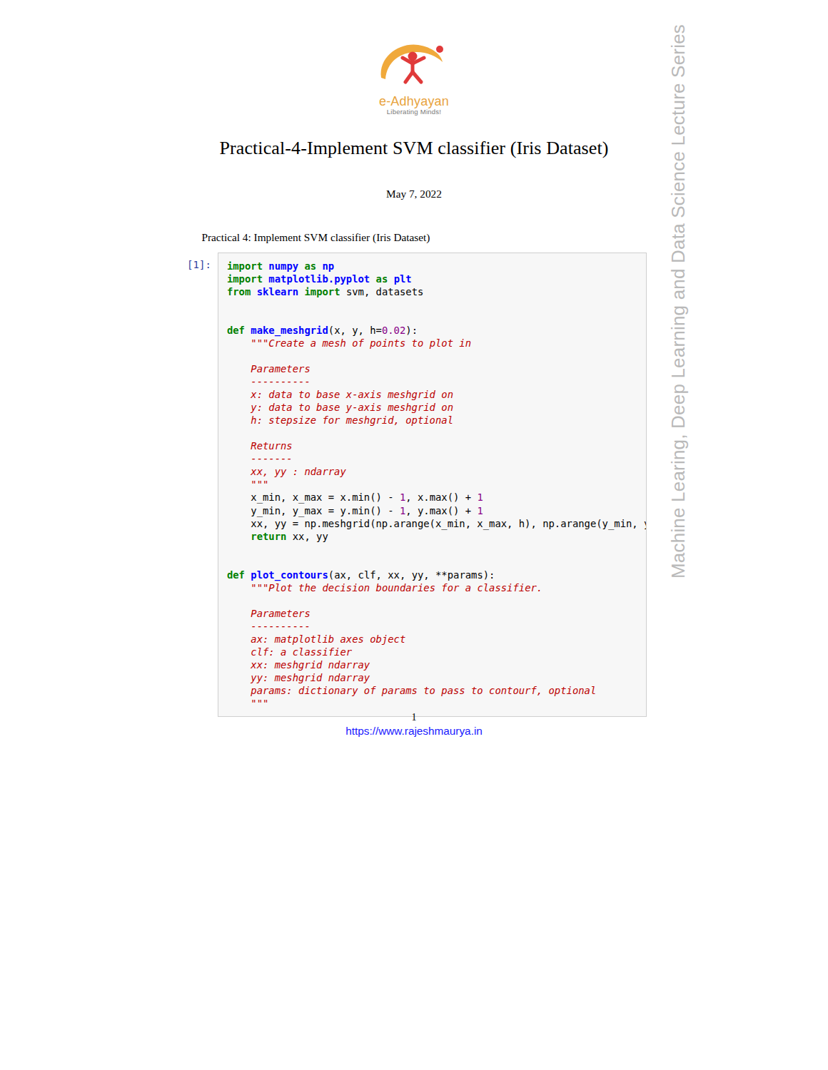Machine Learing, Deep Learning and Data Science Lecture Series
e-Adhyayan
Liberating Minds!
Practical-4-Implement SVM classifier (Iris Dataset)
May 7, 2022
Practical 4: Implement SVM classifier (Iris Dataset)
[1]:
import numpy as np
import matplotlib.pyplot as plt
from sklearn import svm, datasets


def make_meshgrid(x, y, h=0.02):
    """Create a mesh of points to plot in

    Parameters
    ----------
    x: data to base x-axis meshgrid on
    y: data to base y-axis meshgrid on
    h: stepsize for meshgrid, optional

    Returns
    -------
    xx, yy : ndarray
    """
    x_min, x_max = x.min() - 1, x.max() + 1
    y_min, y_max = y.min() - 1, y.max() + 1
    xx, yy = np.meshgrid(np.arange(x_min, x_max, h), np.arange(y_min, y_max, h))
    return xx, yy


def plot_contours(ax, clf, xx, yy, **params):
    """Plot the decision boundaries for a classifier.

    Parameters
    ----------
    ax: matplotlib axes object
    clf: a classifier
    xx: meshgrid ndarray
    yy: meshgrid ndarray
    params: dictionary of params to pass to contourf, optional
    """
1
https://www.rajeshmaurya.in